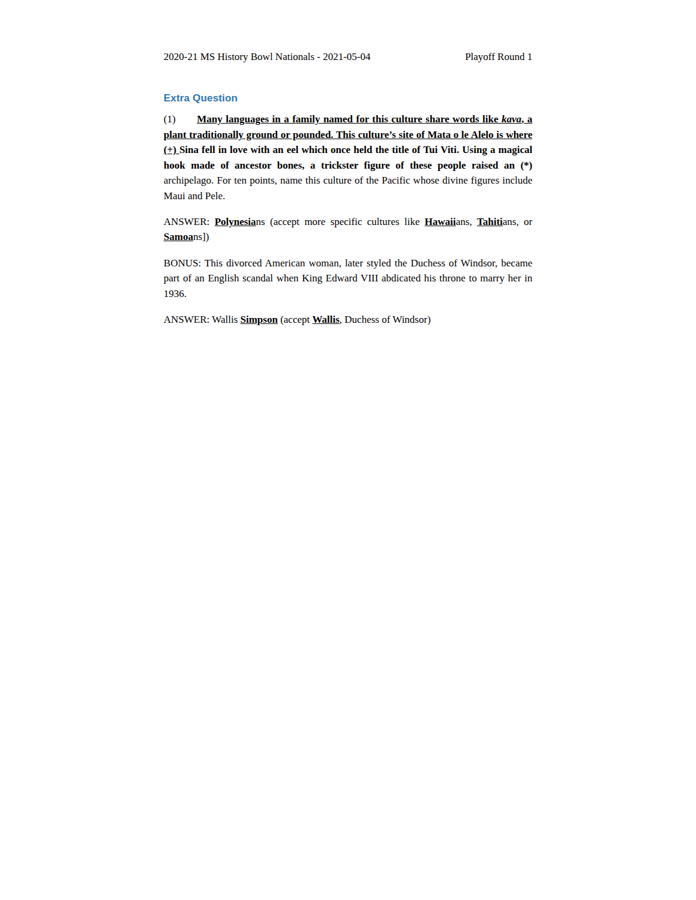2020-21 MS History Bowl Nationals - 2021-05-04 Playoff Round 1
Extra Question
(1) Many languages in a family named for this culture share words like kava, a plant traditionally ground or pounded. This culture’s site of Mata o le Alelo is where (+) Sina fell in love with an eel which once held the title of Tui Viti. Using a magical hook made of ancestor bones, a trickster figure of these people raised an (*) archipelago. For ten points, name this culture of the Pacific whose divine figures include Maui and Pele.
ANSWER: Polynesians (accept more specific cultures like Hawaiians, Tahitians, or Samoans])
BONUS: This divorced American woman, later styled the Duchess of Windsor, became part of an English scandal when King Edward VIII abdicated his throne to marry her in 1936.
ANSWER: Wallis Simpson (accept Wallis, Duchess of Windsor)